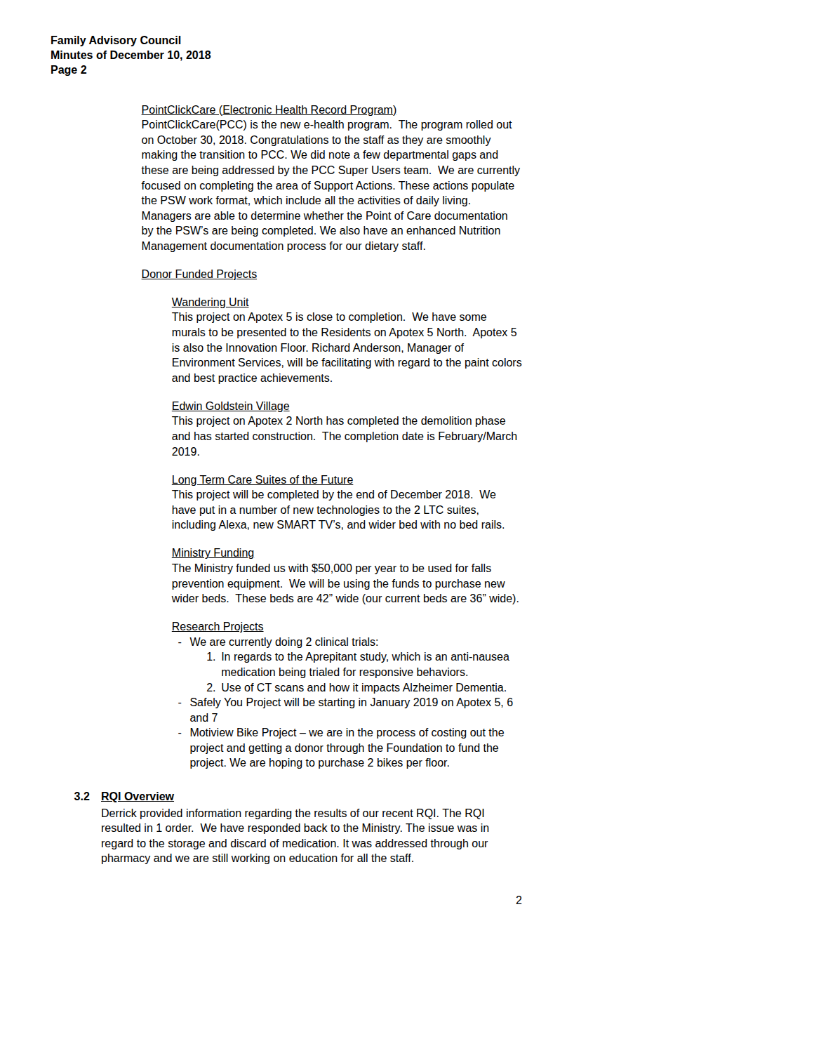Family Advisory Council
Minutes of December 10, 2018
Page 2
PointClickCare (Electronic Health Record Program)
PointClickCare(PCC) is the new e-health program. The program rolled out on October 30, 2018. Congratulations to the staff as they are smoothly making the transition to PCC. We did note a few departmental gaps and these are being addressed by the PCC Super Users team. We are currently focused on completing the area of Support Actions. These actions populate the PSW work format, which include all the activities of daily living. Managers are able to determine whether the Point of Care documentation by the PSW’s are being completed. We also have an enhanced Nutrition Management documentation process for our dietary staff.
Donor Funded Projects
Wandering Unit
This project on Apotex 5 is close to completion. We have some murals to be presented to the Residents on Apotex 5 North. Apotex 5 is also the Innovation Floor. Richard Anderson, Manager of Environment Services, will be facilitating with regard to the paint colors and best practice achievements.
Edwin Goldstein Village
This project on Apotex 2 North has completed the demolition phase and has started construction. The completion date is February/March 2019.
Long Term Care Suites of the Future
This project will be completed by the end of December 2018. We have put in a number of new technologies to the 2 LTC suites, including Alexa, new SMART TV’s, and wider bed with no bed rails.
Ministry Funding
The Ministry funded us with $50,000 per year to be used for falls prevention equipment. We will be using the funds to purchase new wider beds. These beds are 42” wide (our current beds are 36” wide).
Research Projects
We are currently doing 2 clinical trials:
In regards to the Aprepitant study, which is an anti-nausea medication being trialed for responsive behaviors.
Use of CT scans and how it impacts Alzheimer Dementia.
Safely You Project will be starting in January 2019 on Apotex 5, 6 and 7
Motiview Bike Project – we are in the process of costing out the project and getting a donor through the Foundation to fund the project. We are hoping to purchase 2 bikes per floor.
3.2
RQI Overview
Derrick provided information regarding the results of our recent RQI. The RQI resulted in 1 order. We have responded back to the Ministry. The issue was in regard to the storage and discard of medication. It was addressed through our pharmacy and we are still working on education for all the staff.
2